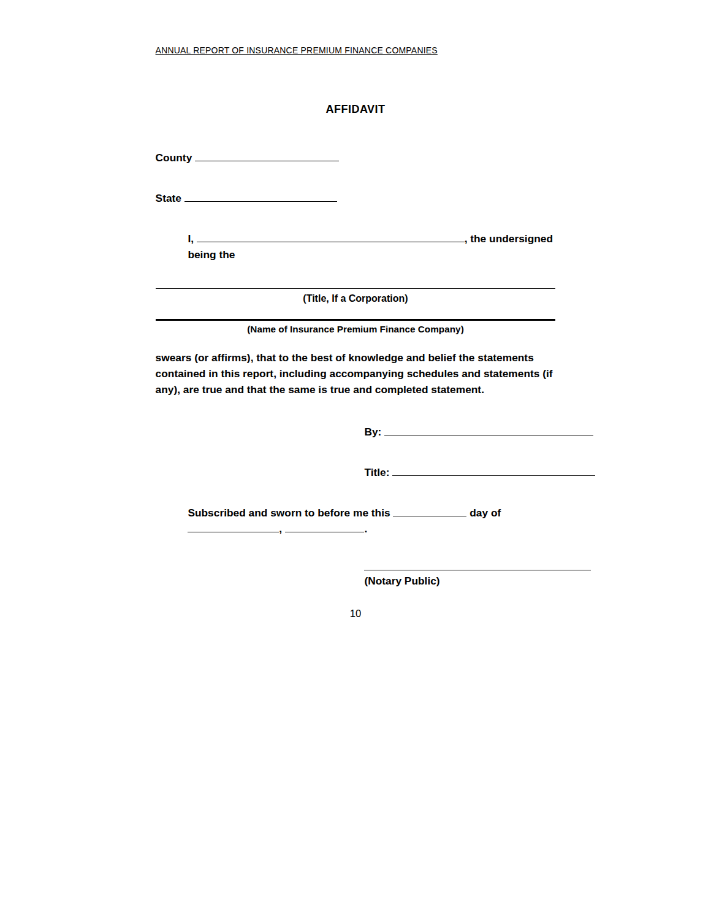ANNUAL REPORT OF INSURANCE PREMIUM FINANCE COMPANIES
AFFIDAVIT
County
State
I, , the undersigned being the
(Title, If a Corporation)
(Name of Insurance Premium Finance Company)
swears (or affirms), that to the best of knowledge and belief the statements contained in this report, including accompanying schedules and statements (if any), are true and that the same is true and completed statement.
By:
Title:
Subscribed and sworn to before me this day of , .
(Notary Public)
10